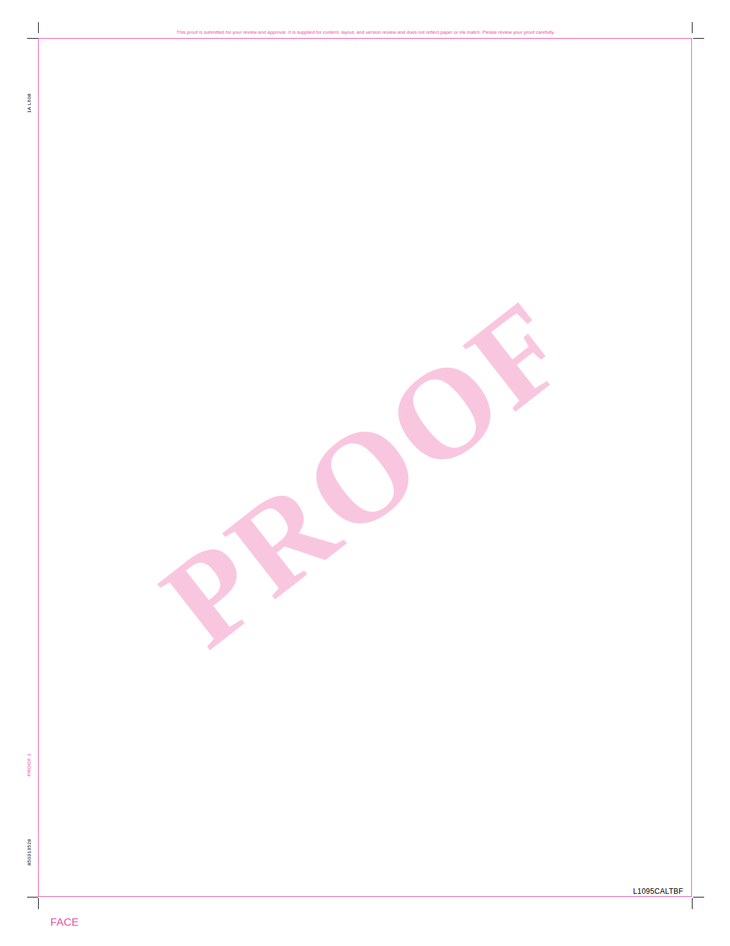This proof is submitted for your review and approval. It is supplied for content, layout, and version review and does not reflect paper or ink match. Please review your proof carefully.
1A L608
PROOF 1
850313528
PROOF
L1095CALTBF
FACE